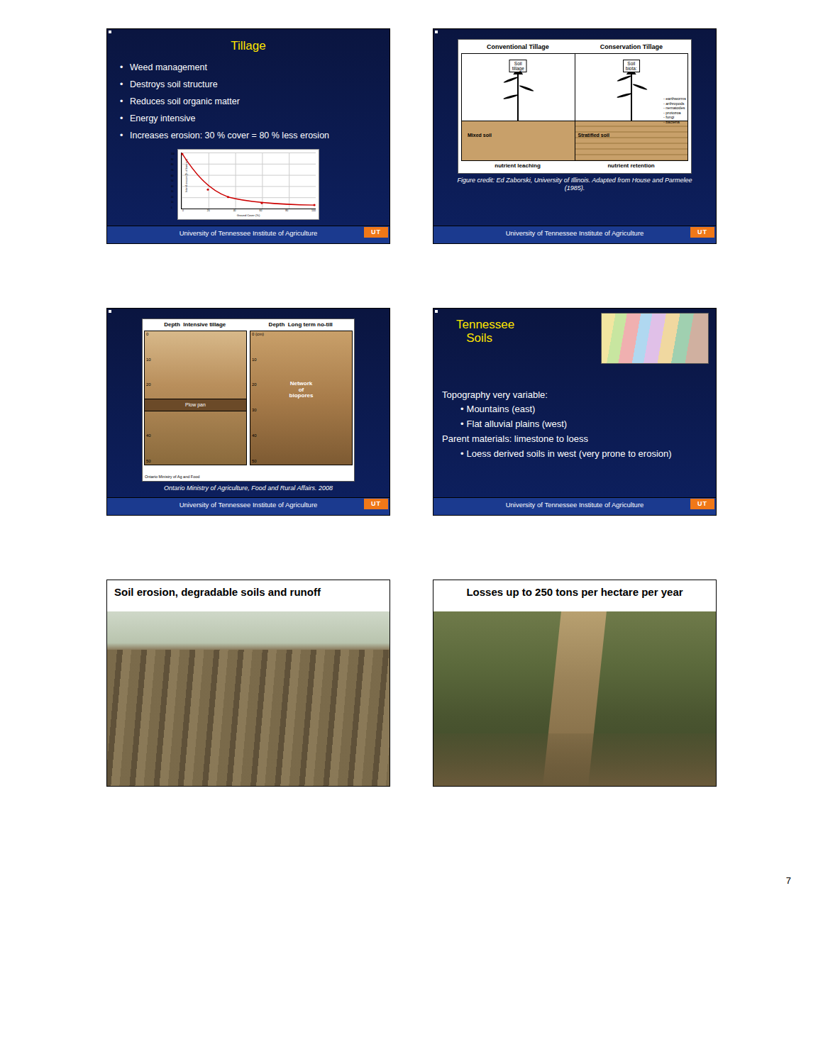Tillage
Weed management
Destroys soil structure
Reduces soil organic matter
Energy intensive
Increases erosion: 30 % cover = 80 % less erosion
1009080706050403020100
Interrill erosion (% of bare soil)
020406080100
Ground Cover (%)
University of Tennessee Institute of Agriculture UT
Conventional Tillage Conservation Tillage
Soil
tillage
Mixed soil
Soil
biota:
Stratified soil
- earthworms
- arthropods
- nematodes
- protozoa
- fungi
- bacteria
nutrient leaching nutrient retention
Figure credit: Ed Zaborski, University of Illinois. Adapted from House and Parmelee (1985).
University of Tennessee Institute of Agriculture UT
Depth Intensive tillage Depth Long term no-till
01020304050
Plow pan
0 (cm) 1020304050
Network
of
biopores
Ontario Ministry of Ag and Food
Ontario Ministry of Agriculture, Food and Rural Affairs. 2008
University of Tennessee Institute of Agriculture UT
Tennessee
Soils
Topography very variable:
Mountains (east)
Flat alluvial plains (west)
Parent materials: limestone to loess
Loess derived soils in west (very prone to erosion)
University of Tennessee Institute of Agriculture UT
Soil erosion, degradable soils and runoff
Losses up to 250 tons per hectare per year
7